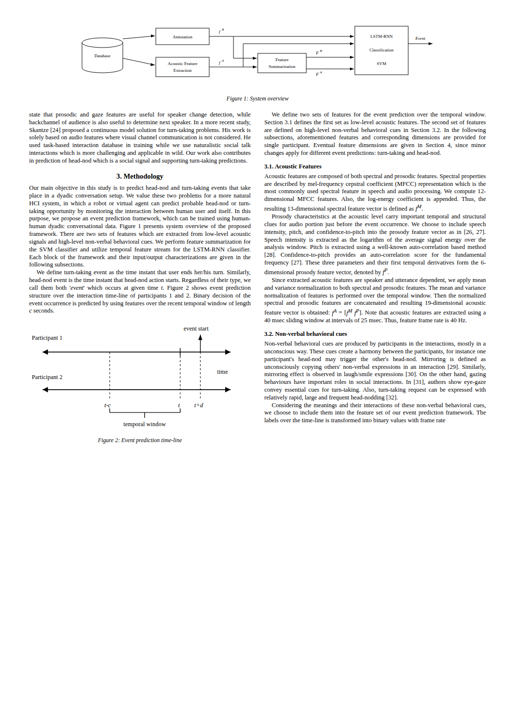Database Annotation Acoustic Feature Extraction Feature Summarization LSTM-RNN Classification SVM f B f A F B F A Event
Figure 1: System overview
state that prosodic and gaze features are useful for speaker change detection, while backchannel of audience is also useful to determine next speaker. In a more recent study, Skantze [24] proposed a continuous model solution for turn-taking problems. His work is solely based on audio features where visual channel communication is not considered. He used task-based interaction database in training while we use naturalistic social talk interactions which is more challenging and applicable in wild. Our work also contributes in prediction of head-nod which is a social signal and supporting turn-taking predictions.
3. Methodology
Our main objective in this study is to predict head-nod and turn-taking events that take place in a dyadic conversation setup. We value these two problems for a more natural HCI system, in which a robot or virtual agent can predict probable head-nod or turn-taking opportunity by monitoring the interaction between human user and itself. In this purpose, we propose an event prediction framework, which can be trained using human-human dyadic conversational data. Figure 1 presents system overview of the proposed framework. There are two sets of features which are extracted from low-level acoustic signals and high-level non-verbal behavioral cues. We perform feature summarization for the SVM classifier and utilize temporal feature stream for the LSTM-RNN classifier. Each block of the framework and their input/output characterizations are given in the following subsections.
We define turn-taking event as the time instant that user ends her/his turn. Similarly, head-nod event is the time instant that head-nod action starts. Regardless of their type, we call them both 'event' which occurs at given time t. Figure 2 shows event prediction structure over the interaction time-line of participants 1 and 2. Binary decision of the event occurrence is predicted by using features over the recent temporal window of length c seconds.
Participant 1 event start Participant 2 time t-c t t+d temporal window
Figure 2: Event prediction time-line
We define two sets of features for the event prediction over the temporal window. Section 3.1 defines the first set as low-level acoustic features. The second set of features are defined on high-level non-verbal behavioral cues in Section 3.2. In the following subsections, aforementioned features and corresponding dimensions are provided for single participant. Eventual feature dimensions are given in Section 4, since minor changes apply for different event predictions: turn-taking and head-nod.
3.1. Acoustic Features
Acoustic features are composed of both spectral and prosodic features. Spectral properties are described by mel-frequency cepstral coefficient (MFCC) representation which is the most commonly used spectral feature in speech and audio processing. We compute 12-dimensional MFCC features. Also, the log-energy coefficient is appended. Thus, the resulting 13-dimensional spectral feature vector is defined as fM.
Prosody characteristics at the acoustic level carry important temporal and structural clues for audio portion just before the event occurrence. We choose to include speech intensity, pitch, and confidence-to-pitch into the prosody feature vector as in [26, 27]. Speech intensity is extracted as the logarithm of the average signal energy over the analysis window. Pitch is extracted using a well-known auto-correlation based method [28]. Confidence-to-pitch provides an auto-correlation score for the fundamental frequency [27]. These three parameters and their first temporal derivatives form the 6-dimensional prosody feature vector, denoted by fP.
Since extracted acoustic features are speaker and utterance dependent, we apply mean and variance normalization to both spectral and prosodic features. The mean and variance normalization of features is performed over the temporal window. Then the normalized spectral and prosodic features are concatenated and resulting 19-dimensional acoustic feature vector is obtained: fA = [fM fP]. Note that acoustic features are extracted using a 40 msec sliding window at intervals of 25 msec. Thus, feature frame rate is 40 Hz.
3.2. Non-verbal behavioral cues
Non-verbal behavioral cues are produced by participants in the interactions, mostly in a unconscious way. These cues create a harmony between the participants, for instance one participant's head-nod may trigger the other's head-nod. Mirroring is defined as unconsciously copying others' non-verbal expressions in an interaction [29]. Similarly, mirroring effect is observed in laugh/smile expressions [30]. On the other hand, gazing behaviours have important roles in social interactions. In [31], authors show eye-gaze convey essential cues for turn-taking. Also, turn-taking request can be expressed with relatively rapid, large and frequent head-nodding [32].
Considering the meanings and their interactions of these non-verbal behavioral cues, we choose to include them into the feature set of our event prediction framework. The labels over the time-line is transformed into binary values with frame rate